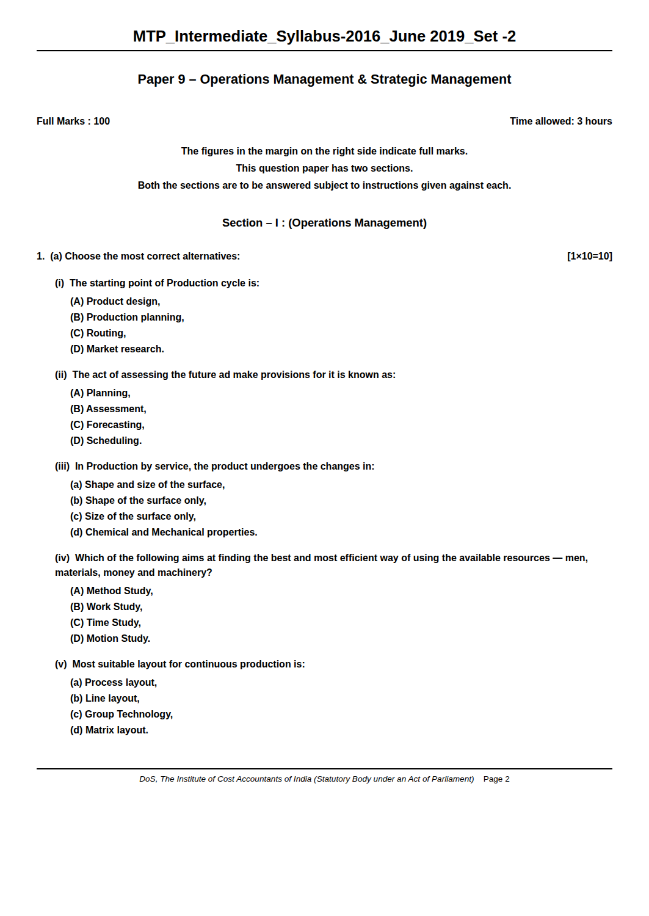MTP_Intermediate_Syllabus-2016_June 2019_Set -2
Paper 9 – Operations Management & Strategic Management
Full Marks : 100 Time allowed: 3 hours
The figures in the margin on the right side indicate full marks.
This question paper has two sections.
Both the sections are to be answered subject to instructions given against each.
Section – I : (Operations Management)
1. (a) Choose the most correct alternatives: [1×10=10]
(i) The starting point of Production cycle is:
(A) Product design,
(B) Production planning,
(C) Routing,
(D) Market research.
(ii) The act of assessing the future ad make provisions for it is known as:
(A) Planning,
(B) Assessment,
(C) Forecasting,
(D) Scheduling.
(iii) In Production by service, the product undergoes the changes in:
(a) Shape and size of the surface,
(b) Shape of the surface only,
(c) Size of the surface only,
(d) Chemical and Mechanical properties.
(iv) Which of the following aims at finding the best and most efficient way of using the available resources — men, materials, money and machinery?
(A) Method Study,
(B) Work Study,
(C) Time Study,
(D) Motion Study.
(v) Most suitable layout for continuous production is:
(a) Process layout,
(b) Line layout,
(c) Group Technology,
(d) Matrix layout.
DoS, The Institute of Cost Accountants of India (Statutory Body under an Act of Parliament) Page 2